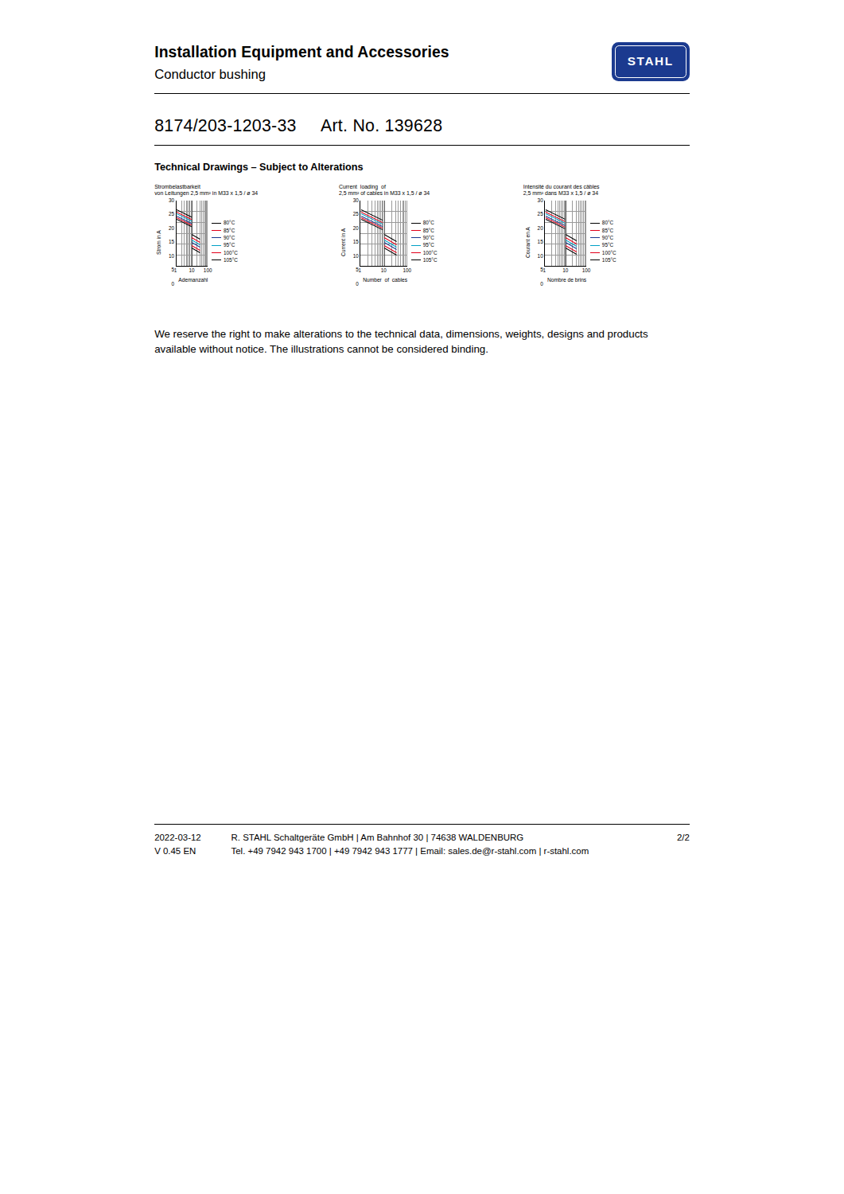Installation Equipment and Accessories
Conductor bushing
STAHL
8174/203-1203-33Art. No. 139628
Technical Drawings – Subject to Alterations
Strombelastbarkeit
von Leitungen 2,5 mm² in M33 x 1,5 / ø 34
Strom in A
30 25 20 15 10 5 0
1 10 100
Ademanzahl
80°C
85°C
90°C
95°C
100°C
105°C
Current loading of
2,5 mm² of cables in M33 x 1,5 / ø 34
Current in A
30 25 20 15 10 5 0
1 10 100
Number of cables
80°C
85°C
90°C
95°C
100°C
105°C
Intensité du courant des câbles
2,5 mm² dans M33 x 1,5 / ø 34
Courant en A
30 25 20 15 10 5 0
1 10 100
Nombre de brins
80°C
85°C
90°C
95°C
100°C
105°C
We reserve the right to make alterations to the technical data, dimensions, weights, designs and products available without notice. The illustrations cannot be considered binding.
2022-03-12
V 0.45 EN
R. STAHL Schaltgeräte GmbH | Am Bahnhof 30 | 74638 WALDENBURG
Tel. +49 7942 943 1700 | +49 7942 943 1777 | Email: sales.de@r-stahl.com | r-stahl.com
2/2